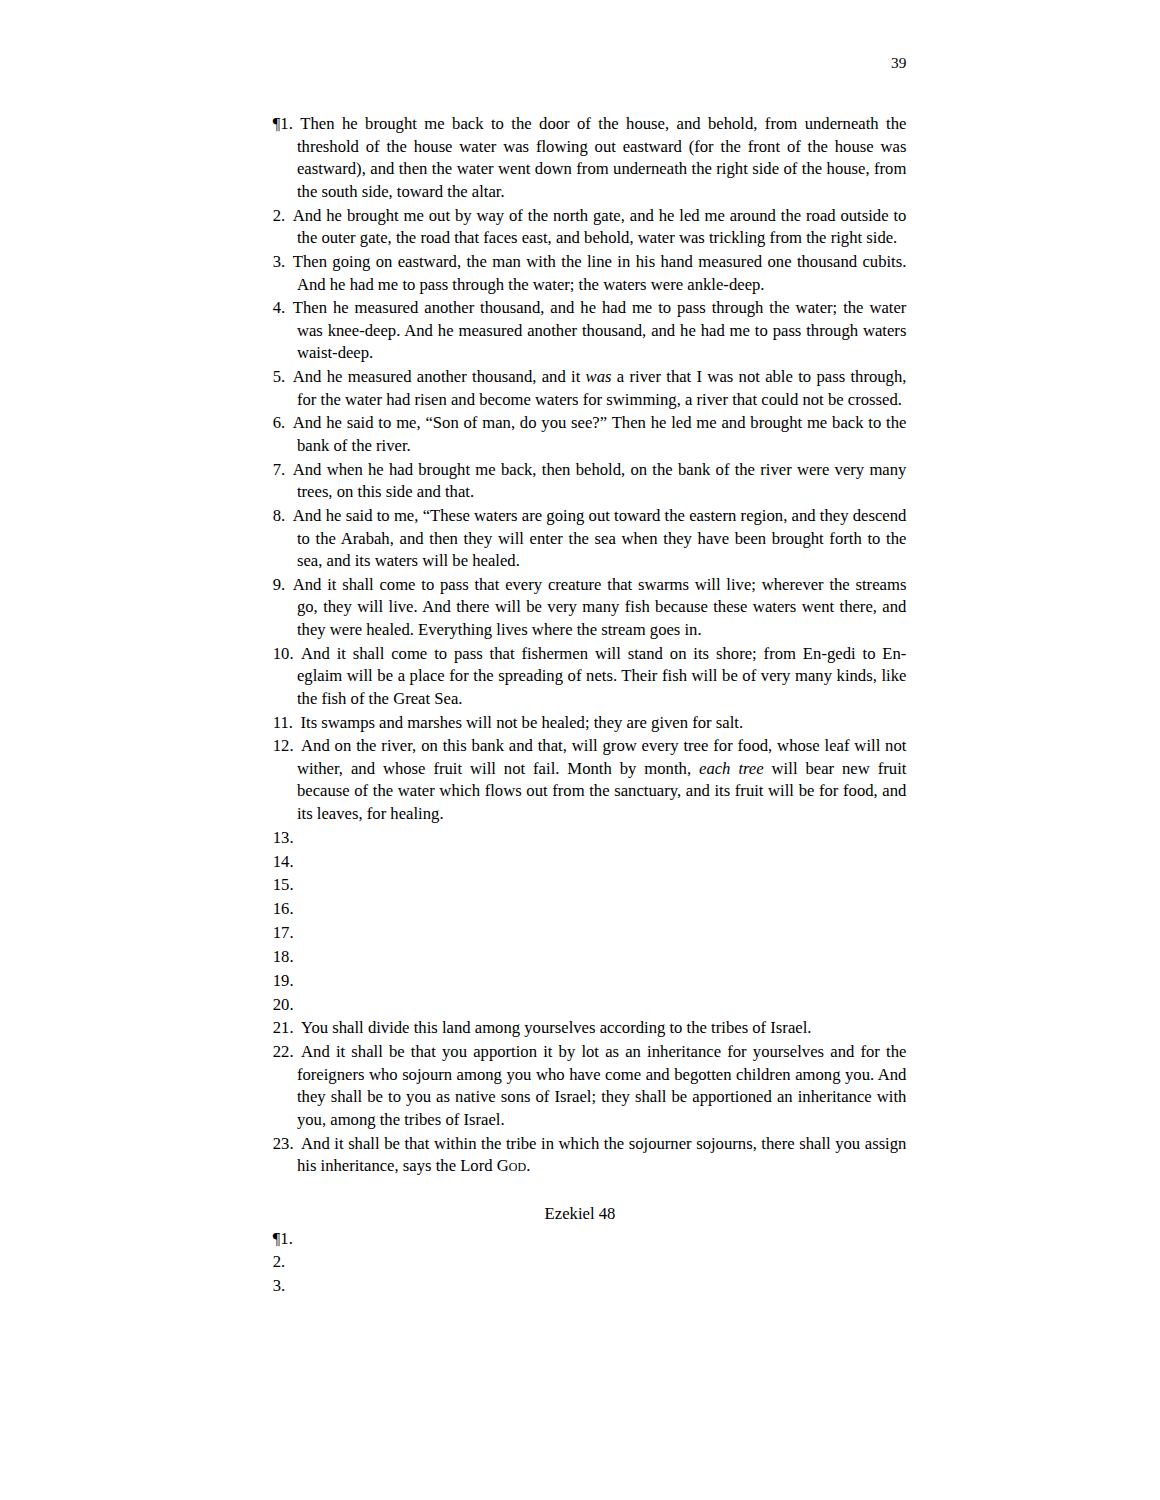39
Then he brought me back to the door of the house, and behold, from underneath the threshold of the house water was flowing out eastward (for the front of the house was eastward), and then the water went down from underneath the right side of the house, from the south side, toward the altar.
And he brought me out by way of the north gate, and he led me around the road outside to the outer gate, the road that faces east, and behold, water was trickling from the right side.
Then going on eastward, the man with the line in his hand measured one thousand cubits. And he had me to pass through the water; the waters were ankle-deep.
Then he measured another thousand, and he had me to pass through the water; the water was knee-deep. And he measured another thousand, and he had me to pass through waters waist-deep.
And he measured another thousand, and it was a river that I was not able to pass through, for the water had risen and become waters for swimming, a river that could not be crossed.
And he said to me, “Son of man, do you see?” Then he led me and brought me back to the bank of the river.
And when he had brought me back, then behold, on the bank of the river were very many trees, on this side and that.
And he said to me, “These waters are going out toward the eastern region, and they descend to the Arabah, and then they will enter the sea when they have been brought forth to the sea, and its waters will be healed.
And it shall come to pass that every creature that swarms will live; wherever the streams go, they will live. And there will be very many fish because these waters went there, and they were healed. Everything lives where the stream goes in.
And it shall come to pass that fishermen will stand on its shore; from En-gedi to En-eglaim will be a place for the spreading of nets. Their fish will be of very many kinds, like the fish of the Great Sea.
Its swamps and marshes will not be healed; they are given for salt.
And on the river, on this bank and that, will grow every tree for food, whose leaf will not wither, and whose fruit will not fail. Month by month, each tree will bear new fruit because of the water which flows out from the sanctuary, and its fruit will be for food, and its leaves, for healing.
You shall divide this land among yourselves according to the tribes of Israel.
And it shall be that you apportion it by lot as an inheritance for yourselves and for the foreigners who sojourn among you who have come and begotten children among you. And they shall be to you as native sons of Israel; they shall be apportioned an inheritance with you, among the tribes of Israel.
And it shall be that within the tribe in which the sojourner sojourns, there shall you assign his inheritance, says the Lord God.
Ezekiel 48